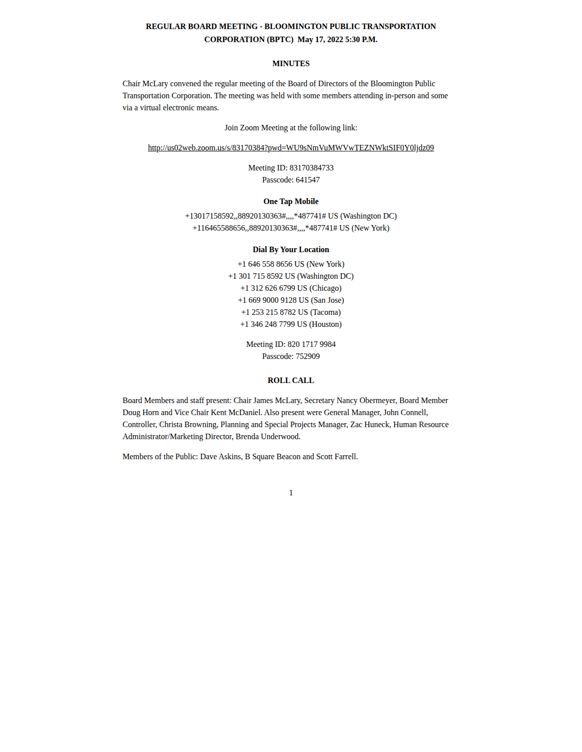REGULAR BOARD MEETING - BLOOMINGTON PUBLIC TRANSPORTATION
CORPORATION (BPTC) May 17, 2022 5:30 P.M.
MINUTES
Chair McLary convened the regular meeting of the Board of Directors of the Bloomington Public Transportation Corporation. The meeting was held with some members attending in-person and some via a virtual electronic means.
Join Zoom Meeting at the following link:
http://us02web.zoom.us/s/83170384?pwd=WU9sNmVuMWVwTEZNWktSIF0Y0ljdz09
Meeting ID: 83170384733
Passcode: 641547
One Tap Mobile
+13017158592,,88920130363#,,,,*487741# US (Washington DC)
+116465588656,,88920130363#,,,,*487741# US (New York)
Dial By Your Location
+1 646 558 8656 US (New York)
+1 301 715 8592 US (Washington DC)
+1 312 626 6799 US (Chicago)
+1 669 9000 9128 US (San Jose)
+1 253 215 8782 US (Tacoma)
+1 346 248 7799 US (Houston)
Meeting ID: 820 1717 9984
Passcode: 752909
ROLL CALL
Board Members and staff present: Chair James McLary, Secretary Nancy Obermeyer, Board Member Doug Horn and Vice Chair Kent McDaniel. Also present were General Manager, John Connell, Controller, Christa Browning, Planning and Special Projects Manager, Zac Huneck, Human Resource Administrator/Marketing Director, Brenda Underwood.
Members of the Public: Dave Askins, B Square Beacon and Scott Farrell.
1